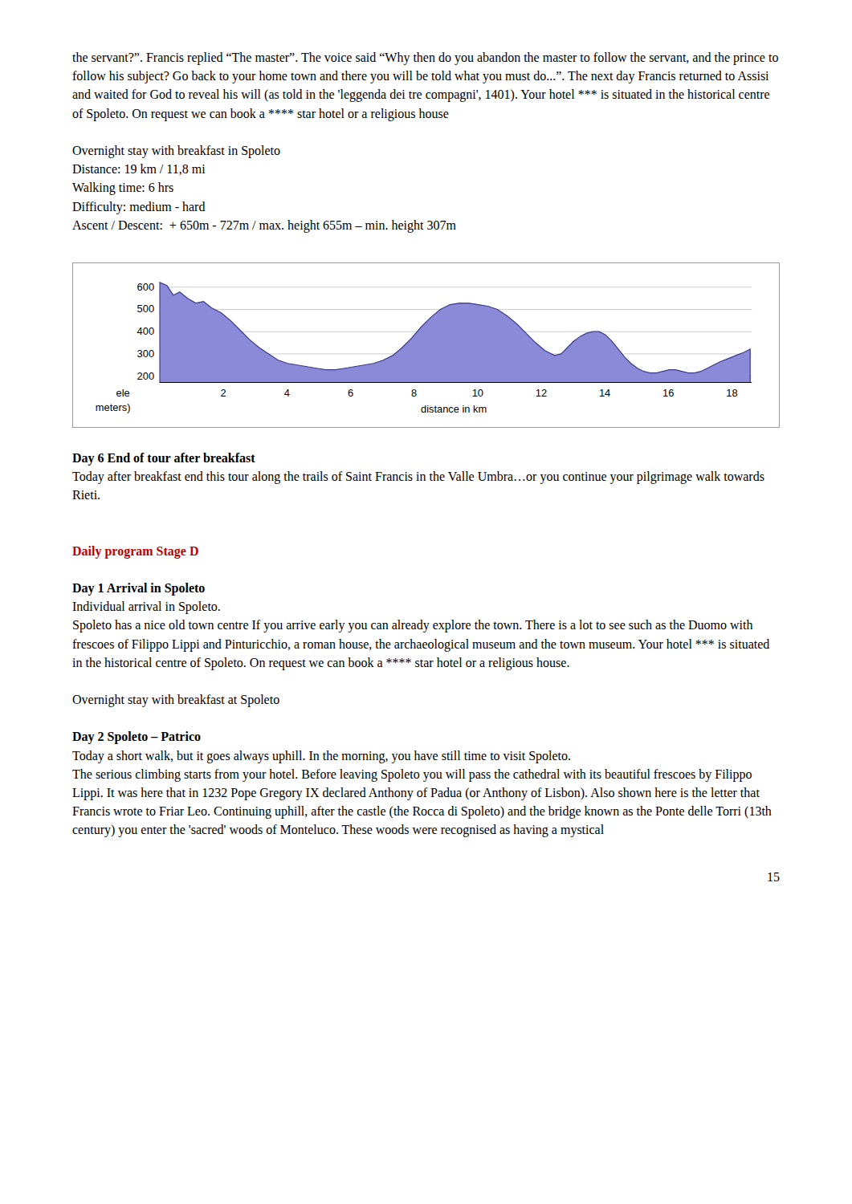the servant?”. Francis replied “The master”. The voice said “Why then do you abandon the master to follow the servant, and the prince to follow his subject? Go back to your home town and there you will be told what you must do...”. The next day Francis returned to Assisi and waited for God to reveal his will (as told in the 'leggenda dei tre compagni', 1401). Your hotel *** is situated in the historical centre of Spoleto. On request we can book a **** star hotel or a religious house
Overnight stay with breakfast in Spoleto
Distance: 19 km / 11,8 mi
Walking time: 6 hrs
Difficulty: medium - hard
Ascent / Descent: + 650m - 727m / max. height 655m – min. height 307m
600 500 400 300 200 2 4 6 8 10 12 14 16 18 ele meters) distance in km
Day 6 End of tour after breakfast
Today after breakfast end this tour along the trails of Saint Francis in the Valle Umbra…or you continue your pilgrimage walk towards Rieti.
Daily program Stage D
Day 1 Arrival in Spoleto
Individual arrival in Spoleto.
Spoleto has a nice old town centre If you arrive early you can already explore the town. There is a lot to see such as the Duomo with frescoes of Filippo Lippi and Pinturicchio, a roman house, the archaeological museum and the town museum. Your hotel *** is situated in the historical centre of Spoleto. On request we can book a **** star hotel or a religious house.
Overnight stay with breakfast at Spoleto
Day 2 Spoleto – Patrico
Today a short walk, but it goes always uphill. In the morning, you have still time to visit Spoleto.
The serious climbing starts from your hotel. Before leaving Spoleto you will pass the cathedral with its beautiful frescoes by Filippo Lippi. It was here that in 1232 Pope Gregory IX declared Anthony of Padua (or Anthony of Lisbon). Also shown here is the letter that Francis wrote to Friar Leo. Continuing uphill, after the castle (the Rocca di Spoleto) and the bridge known as the Ponte delle Torri (13th century) you enter the 'sacred' woods of Monteluco. These woods were recognised as having a mystical
15